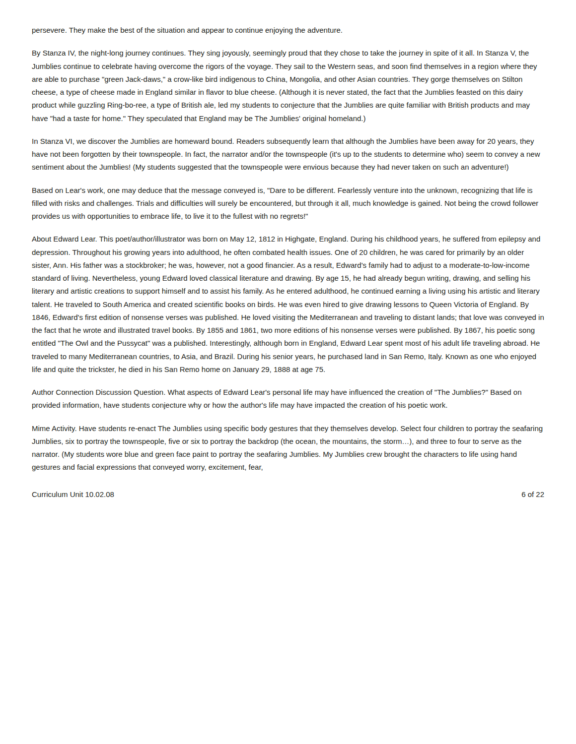persevere. They make the best of the situation and appear to continue enjoying the adventure.
By Stanza IV, the night-long journey continues. They sing joyously, seemingly proud that they chose to take the journey in spite of it all. In Stanza V, the Jumblies continue to celebrate having overcome the rigors of the voyage. They sail to the Western seas, and soon find themselves in a region where they are able to purchase "green Jack-daws," a crow-like bird indigenous to China, Mongolia, and other Asian countries. They gorge themselves on Stilton cheese, a type of cheese made in England similar in flavor to blue cheese. (Although it is never stated, the fact that the Jumblies feasted on this dairy product while guzzling Ring-bo-ree, a type of British ale, led my students to conjecture that the Jumblies are quite familiar with British products and may have "had a taste for home." They speculated that England may be The Jumblies' original homeland.)
In Stanza VI, we discover the Jumblies are homeward bound. Readers subsequently learn that although the Jumblies have been away for 20 years, they have not been forgotten by their townspeople. In fact, the narrator and/or the townspeople (it's up to the students to determine who) seem to convey a new sentiment about the Jumblies! (My students suggested that the townspeople were envious because they had never taken on such an adventure!)
Based on Lear's work, one may deduce that the message conveyed is, "Dare to be different. Fearlessly venture into the unknown, recognizing that life is filled with risks and challenges. Trials and difficulties will surely be encountered, but through it all, much knowledge is gained. Not being the crowd follower provides us with opportunities to embrace life, to live it to the fullest with no regrets!"
About Edward Lear. This poet/author/illustrator was born on May 12, 1812 in Highgate, England. During his childhood years, he suffered from epilepsy and depression. Throughout his growing years into adulthood, he often combated health issues. One of 20 children, he was cared for primarily by an older sister, Ann. His father was a stockbroker; he was, however, not a good financier. As a result, Edward's family had to adjust to a moderate-to-low-income standard of living. Nevertheless, young Edward loved classical literature and drawing. By age 15, he had already begun writing, drawing, and selling his literary and artistic creations to support himself and to assist his family. As he entered adulthood, he continued earning a living using his artistic and literary talent. He traveled to South America and created scientific books on birds. He was even hired to give drawing lessons to Queen Victoria of England. By 1846, Edward's first edition of nonsense verses was published. He loved visiting the Mediterranean and traveling to distant lands; that love was conveyed in the fact that he wrote and illustrated travel books. By 1855 and 1861, two more editions of his nonsense verses were published. By 1867, his poetic song entitled "The Owl and the Pussycat" was a published. Interestingly, although born in England, Edward Lear spent most of his adult life traveling abroad. He traveled to many Mediterranean countries, to Asia, and Brazil. During his senior years, he purchased land in San Remo, Italy. Known as one who enjoyed life and quite the trickster, he died in his San Remo home on January 29, 1888 at age 75.
Author Connection Discussion Question. What aspects of Edward Lear's personal life may have influenced the creation of "The Jumblies?" Based on provided information, have students conjecture why or how the author's life may have impacted the creation of his poetic work.
Mime Activity. Have students re-enact The Jumblies using specific body gestures that they themselves develop. Select four children to portray the seafaring Jumblies, six to portray the townspeople, five or six to portray the backdrop (the ocean, the mountains, the storm…), and three to four to serve as the narrator. (My students wore blue and green face paint to portray the seafaring Jumblies. My Jumblies crew brought the characters to life using hand gestures and facial expressions that conveyed worry, excitement, fear,
Curriculum Unit 10.02.08
6 of 22